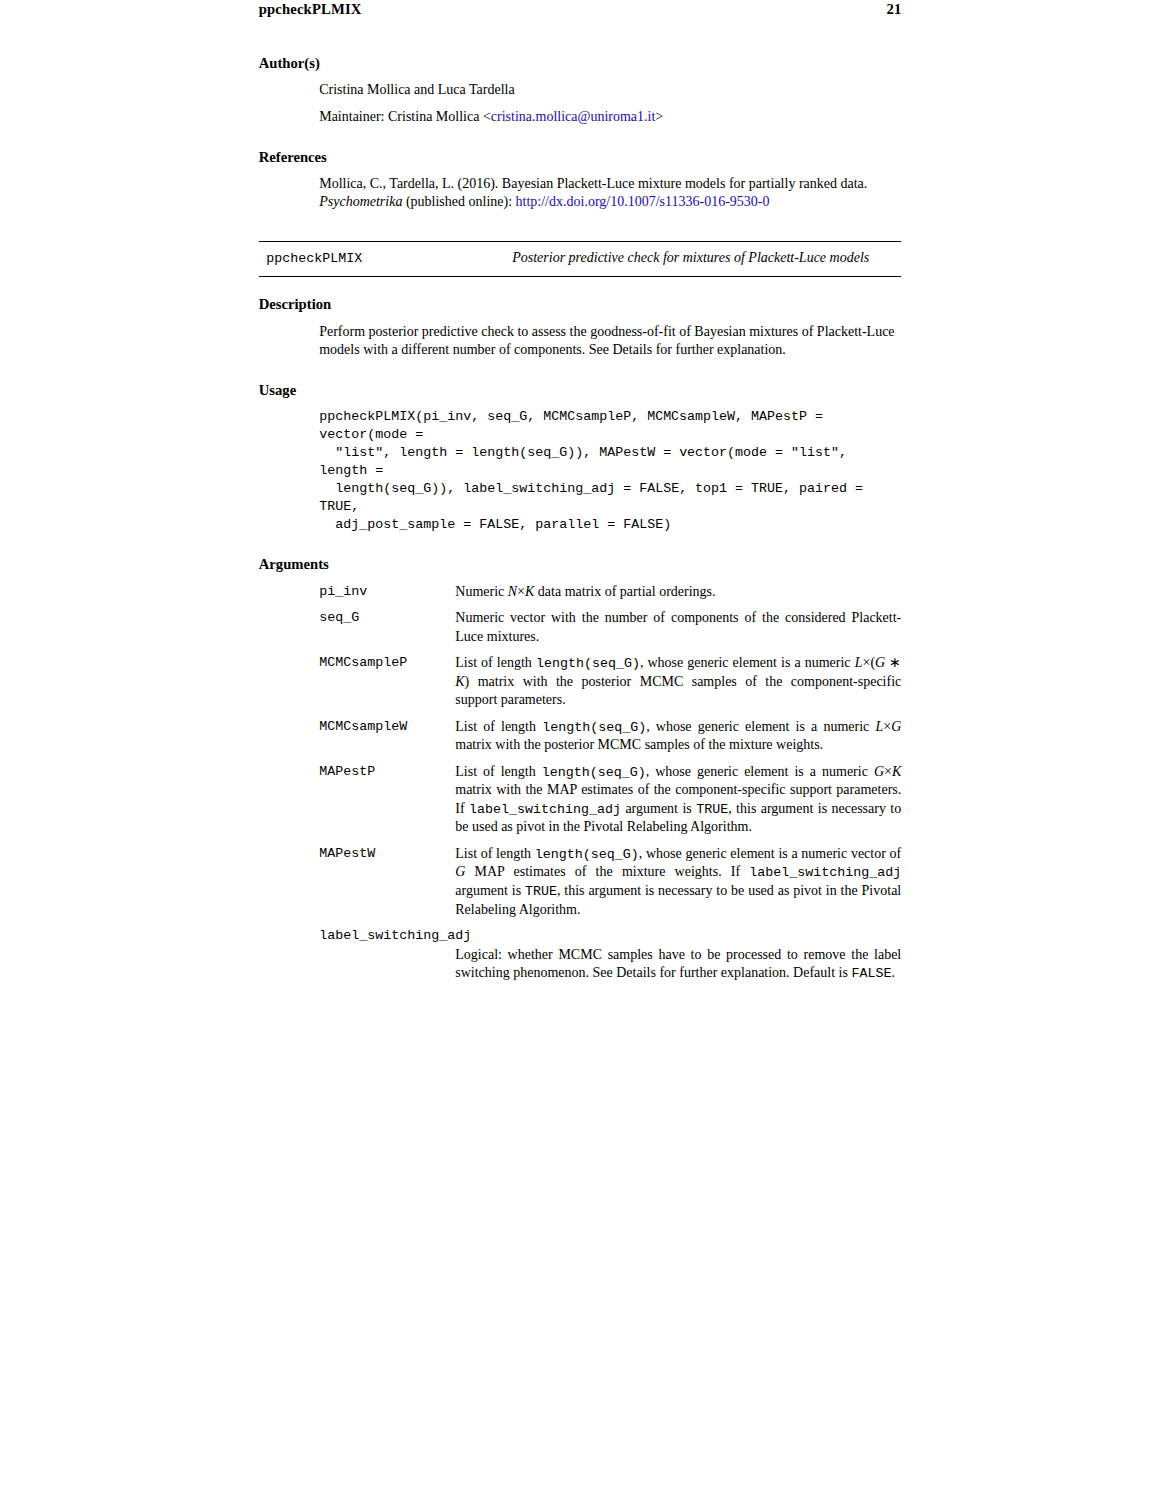ppcheckPLMIX 21
Author(s)
Cristina Mollica and Luca Tardella
Maintainer: Cristina Mollica <cristina.mollica@uniroma1.it>
References
Mollica, C., Tardella, L. (2016). Bayesian Plackett-Luce mixture models for partially ranked data. Psychometrika (published online): http://dx.doi.org/10.1007/s11336-016-9530-0
ppcheckPLMIX
Posterior predictive check for mixtures of Plackett-Luce models
Description
Perform posterior predictive check to assess the goodness-of-fit of Bayesian mixtures of Plackett-Luce models with a different number of components. See Details for further explanation.
Usage
ppcheckPLMIX(pi_inv, seq_G, MCMCsampleP, MCMCsampleW, MAPestP = vector(mode =
  "list", length = length(seq_G)), MAPestW = vector(mode = "list", length =
  length(seq_G)), label_switching_adj = FALSE, top1 = TRUE, paired = TRUE,
  adj_post_sample = FALSE, parallel = FALSE)
Arguments
pi_inv
Numeric N×K data matrix of partial orderings.
seq_G
Numeric vector with the number of components of the considered Plackett-Luce mixtures.
MCMCsampleP
List of length length(seq_G), whose generic element is a numeric L×(G ∗ K) matrix with the posterior MCMC samples of the component-specific support parameters.
MCMCsampleW
List of length length(seq_G), whose generic element is a numeric L×G matrix with the posterior MCMC samples of the mixture weights.
MAPestP
List of length length(seq_G), whose generic element is a numeric G×K matrix with the MAP estimates of the component-specific support parameters. If label_switching_adj argument is TRUE, this argument is necessary to be used as pivot in the Pivotal Relabeling Algorithm.
MAPestW
List of length length(seq_G), whose generic element is a numeric vector of G MAP estimates of the mixture weights. If label_switching_adj argument is TRUE, this argument is necessary to be used as pivot in the Pivotal Relabeling Algorithm.
label_switching_adj
Logical: whether MCMC samples have to be processed to remove the label switching phenomenon. See Details for further explanation. Default is FALSE.